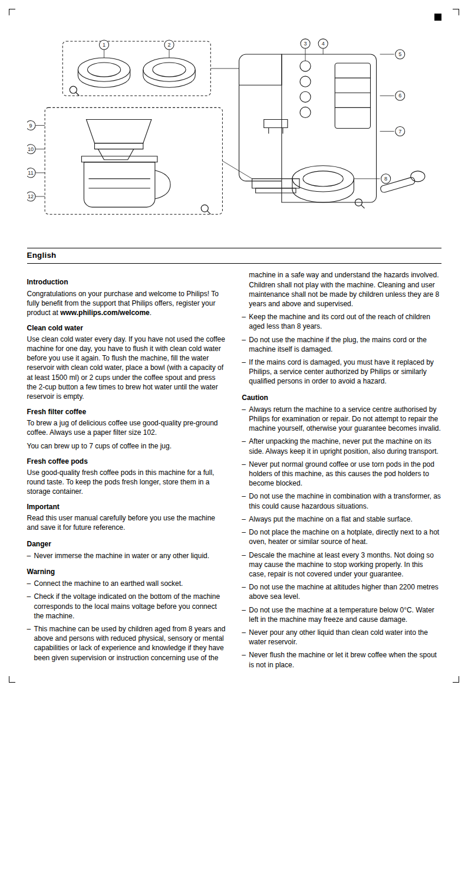1 2 3 4 5 6 7 8 9 10 11 12
English
Introduction
Congratulations on your purchase and welcome to Philips! To fully benefit from the support that Philips offers, register your product at www.philips.com/welcome.
Clean cold water
Use clean cold water every day. If you have not used the coffee machine for one day, you have to flush it with clean cold water before you use it again. To flush the machine, fill the water reservoir with clean cold water, place a bowl (with a capacity of at least 1500 ml) or 2 cups under the coffee spout and press the 2-cup button a few times to brew hot water until the water reservoir is empty.
Fresh filter coffee
To brew a jug of delicious coffee use good-quality pre-ground coffee. Always use a paper filter size 102.
You can brew up to 7 cups of coffee in the jug.
Fresh coffee pods
Use good-quality fresh coffee pods in this machine for a full, round taste. To keep the pods fresh longer, store them in a storage container.
Important
Read this user manual carefully before you use the machine and save it for future reference.
Danger
Never immerse the machine in water or any other liquid.
Warning
Connect the machine to an earthed wall socket.
Check if the voltage indicated on the bottom of the machine corresponds to the local mains voltage before you connect the machine.
This machine can be used by children aged from 8 years and above and persons with reduced physical, sensory or mental capabilities or lack of experience and knowledge if they have been given supervision or instruction concerning use of the machine in a safe way and understand the hazards involved. Children shall not play with the machine. Cleaning and user maintenance shall not be made by children unless they are 8 years and above and supervised.
Keep the machine and its cord out of the reach of children aged less than 8 years.
Do not use the machine if the plug, the mains cord or the machine itself is damaged.
If the mains cord is damaged, you must have it replaced by Philips, a service center authorized by Philips or similarly qualified persons in order to avoid a hazard.
Caution
Always return the machine to a service centre authorised by Philips for examination or repair. Do not attempt to repair the machine yourself, otherwise your guarantee becomes invalid.
After unpacking the machine, never put the machine on its side. Always keep it in upright position, also during transport.
Never put normal ground coffee or use torn pods in the pod holders of this machine, as this causes the pod holders to become blocked.
Do not use the machine in combination with a transformer, as this could cause hazardous situations.
Always put the machine on a flat and stable surface.
Do not place the machine on a hotplate, directly next to a hot oven, heater or similar source of heat.
Descale the machine at least every 3 months. Not doing so may cause the machine to stop working properly. In this case, repair is not covered under your guarantee.
Do not use the machine at altitudes higher than 2200 metres above sea level.
Do not use the machine at a temperature below 0°C. Water left in the machine may freeze and cause damage.
Never pour any other liquid than clean cold water into the water reservoir.
Never flush the machine or let it brew coffee when the spout is not in place.